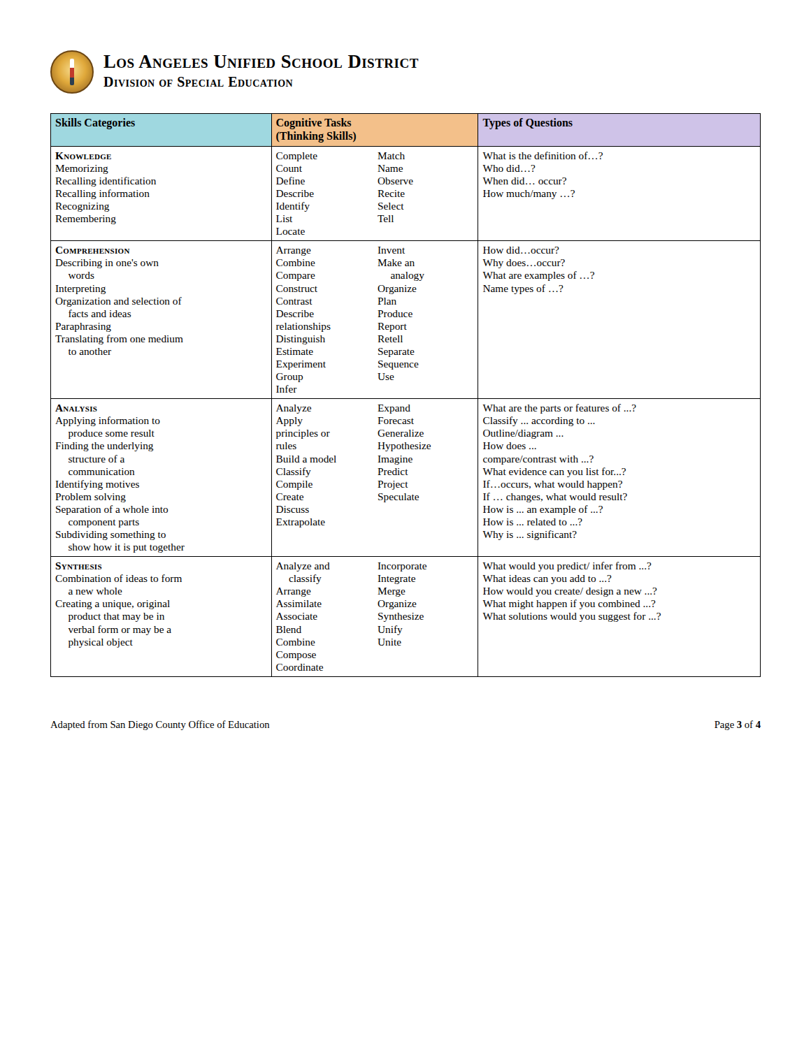Los Angeles Unified School District
Division of Special Education
| Skills Categories | Cognitive Tasks (Thinking Skills) | Types of Questions |
| --- | --- | --- |
| Knowledge Memorizing Recalling identification Recalling information Recognizing Remembering | Complete Count Define Describe Identify List Locate Match Name Observe Recite Select Tell | What is the definition of…? Who did…? When did… occur? How much/many …? |
| Comprehension Describing in one's own words Interpreting Organization and selection of facts and ideas Paraphrasing Translating from one medium to another | Arrange Combine Compare Construct Contrast Describe relationships Distinguish Estimate Experiment Group Infer Invent Make an analogy Organize Plan Produce Report Retell Separate Sequence Use | How did…occur? Why does…occur? What are examples of …? Name types of …? |
| Analysis Applying information to produce some result Finding the underlying structure of a communication Identifying motives Problem solving Separation of a whole into component parts Subdividing something to show how it is put together | Analyze Apply principles or rules Build a model Classify Compile Create Discuss Extrapolate Expand Forecast Generalize Hypothesize Imagine Predict Project Speculate | What are the parts or features of ...? Classify ... according to ... Outline/diagram ... How does ... compare/contrast with ...? What evidence can you list for...? If…occurs, what would happen? If … changes, what would result? How is ... an example of ...? How is ... related to ...? Why is ... significant? |
| Synthesis Combination of ideas to form a new whole Creating a unique, original product that may be in verbal form or may be a physical object | Analyze and classify Arrange Assimilate Associate Blend Combine Compose Coordinate Incorporate Integrate Merge Organize Synthesize Unify Unite | What would you predict/ infer from ...? What ideas can you add to ...? How would you create/ design a new ...? What might happen if you combined ...? What solutions would you suggest for ...? |
Adapted from San Diego County Office of Education
Page 3 of 4